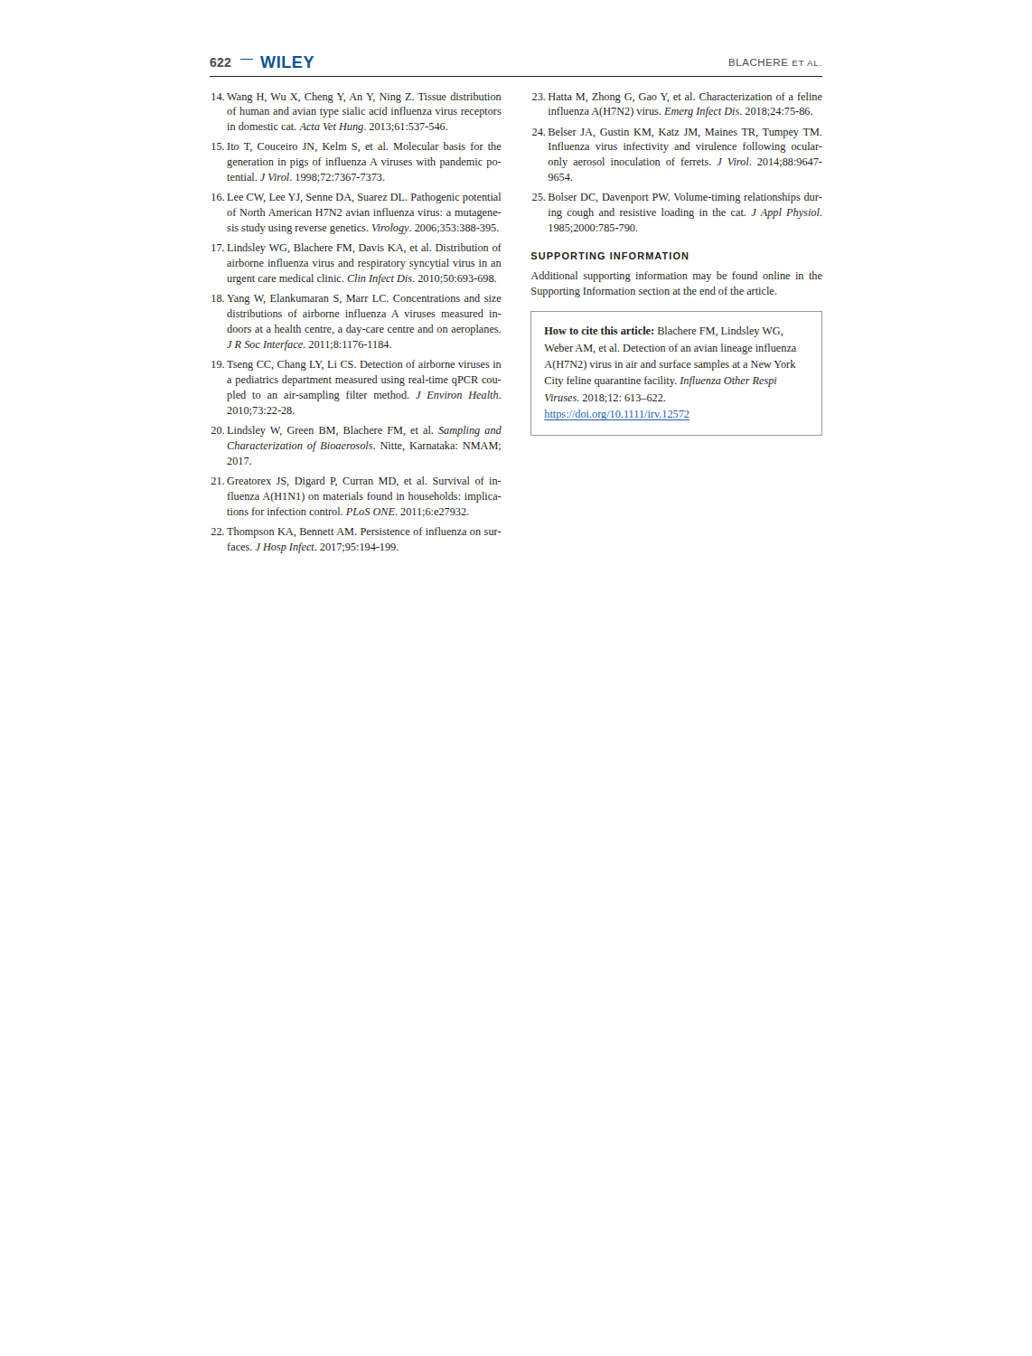622 WILEY
BLACHERE ET AL.
Wang H, Wu X, Cheng Y, An Y, Ning Z. Tissue distribution of human and avian type sialic acid influenza virus receptors in domestic cat. Acta Vet Hung. 2013;61:537-546.
Ito T, Couceiro JN, Kelm S, et al. Molecular basis for the generation in pigs of influenza A viruses with pandemic potential. J Virol. 1998;72:7367-7373.
Lee CW, Lee YJ, Senne DA, Suarez DL. Pathogenic potential of North American H7N2 avian influenza virus: a mutagenesis study using reverse genetics. Virology. 2006;353:388-395.
Lindsley WG, Blachere FM, Davis KA, et al. Distribution of airborne influenza virus and respiratory syncytial virus in an urgent care medical clinic. Clin Infect Dis. 2010;50:693-698.
Yang W, Elankumaran S, Marr LC. Concentrations and size distributions of airborne influenza A viruses measured indoors at a health centre, a day-care centre and on aeroplanes. J R Soc Interface. 2011;8:1176-1184.
Tseng CC, Chang LY, Li CS. Detection of airborne viruses in a pediatrics department measured using real-time qPCR coupled to an air-sampling filter method. J Environ Health. 2010;73:22-28.
Lindsley W, Green BM, Blachere FM, et al. Sampling and Characterization of Bioaerosols. Nitte, Karnataka: NMAM; 2017.
Greatorex JS, Digard P, Curran MD, et al. Survival of influenza A(H1N1) on materials found in households: implications for infection control. PLoS ONE. 2011;6:e27932.
Thompson KA, Bennett AM. Persistence of influenza on surfaces. J Hosp Infect. 2017;95:194-199.
Hatta M, Zhong G, Gao Y, et al. Characterization of a feline influenza A(H7N2) virus. Emerg Infect Dis. 2018;24:75-86.
Belser JA, Gustin KM, Katz JM, Maines TR, Tumpey TM. Influenza virus infectivity and virulence following ocular-only aerosol inoculation of ferrets. J Virol. 2014;88:9647-9654.
Bolser DC, Davenport PW. Volume-timing relationships during cough and resistive loading in the cat. J Appl Physiol. 1985;2000:785-790.
Supporting Information
Additional supporting information may be found online in the Supporting Information section at the end of the article.
How to cite this article: Blachere FM, Lindsley WG, Weber AM, et al. Detection of an avian lineage influenza A(H7N2) virus in air and surface samples at a New York City feline quarantine facility. Influenza Other Respi Viruses. 2018;12: 613–622. https://doi.org/10.1111/irv.12572